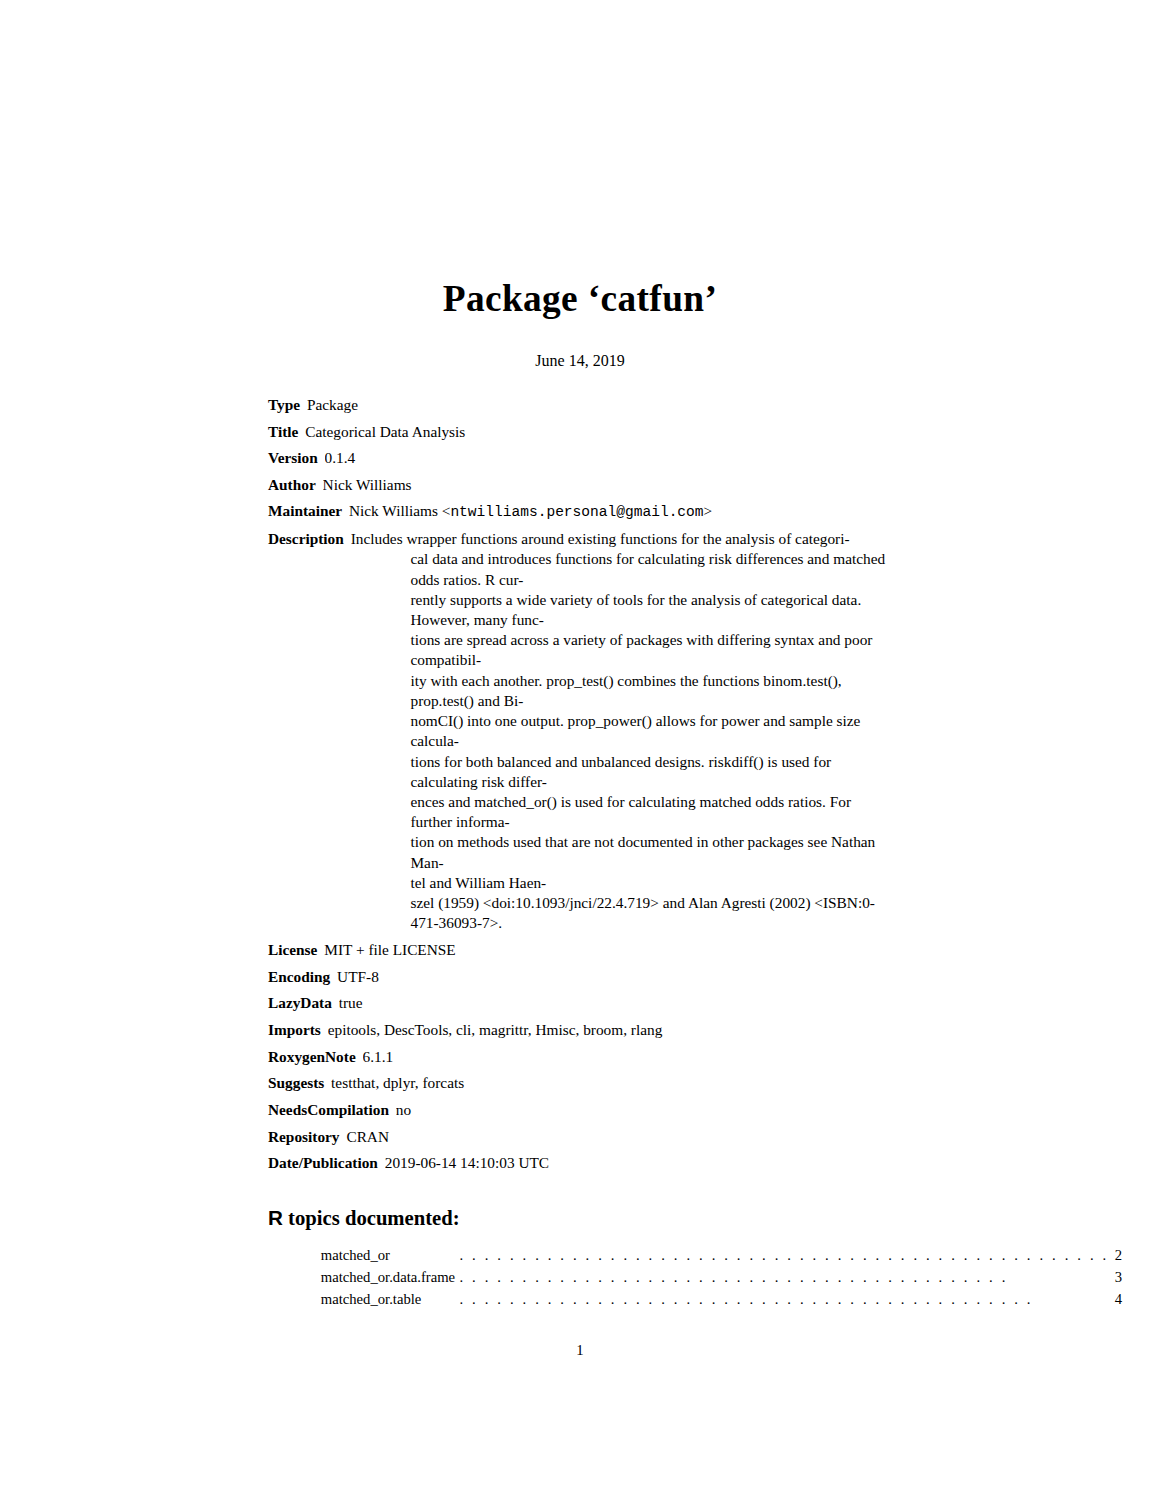Package ‘catfun’
June 14, 2019
Type
Package
Title
Categorical Data Analysis
Version
0.1.4
Author
Nick Williams
Maintainer
Nick Williams <ntwilliams.personal@gmail.com>
Description
Includes wrapper functions around existing functions for the analysis of categori-
cal data and introduces functions for calculating risk differences and matched odds ratios. R cur-
rently supports a wide variety of tools for the analysis of categorical data. However, many func-
tions are spread across a variety of packages with differing syntax and poor compatibil-
ity with each another. prop_test() combines the functions binom.test(), prop.test() and Bi-
nomCI() into one output. prop_power() allows for power and sample size calcula-
tions for both balanced and unbalanced designs. riskdiff() is used for calculating risk differ-
ences and matched_or() is used for calculating matched odds ratios. For further informa-
tion on methods used that are not documented in other packages see Nathan Man-
tel and William Haen-
szel (1959) <doi:10.1093/jnci/22.4.719> and Alan Agresti (2002) <ISBN:0-471-36093-7>.
License
MIT + file LICENSE
Encoding
UTF-8
LazyData
true
Imports
epitools, DescTools, cli, magrittr, Hmisc, broom, rlang
RoxygenNote
6.1.1
Suggests
testthat, dplyr, forcats
NeedsCompilation
no
Repository
CRAN
Date/Publication
2019-06-14 14:10:03 UTC
R topics documented:
| matched_or | . . . . . . . . . . . . . . . . . . . . . . . . . . . . . . . . . . . . . . . . . . . . . . . . . . . . | 2 |
| matched_or.data.frame | . . . . . . . . . . . . . . . . . . . . . . . . . . . . . . . . . . . . . . . . . . . . | 3 |
| matched_or.table | . . . . . . . . . . . . . . . . . . . . . . . . . . . . . . . . . . . . . . . . . . . . . . | 4 |
1